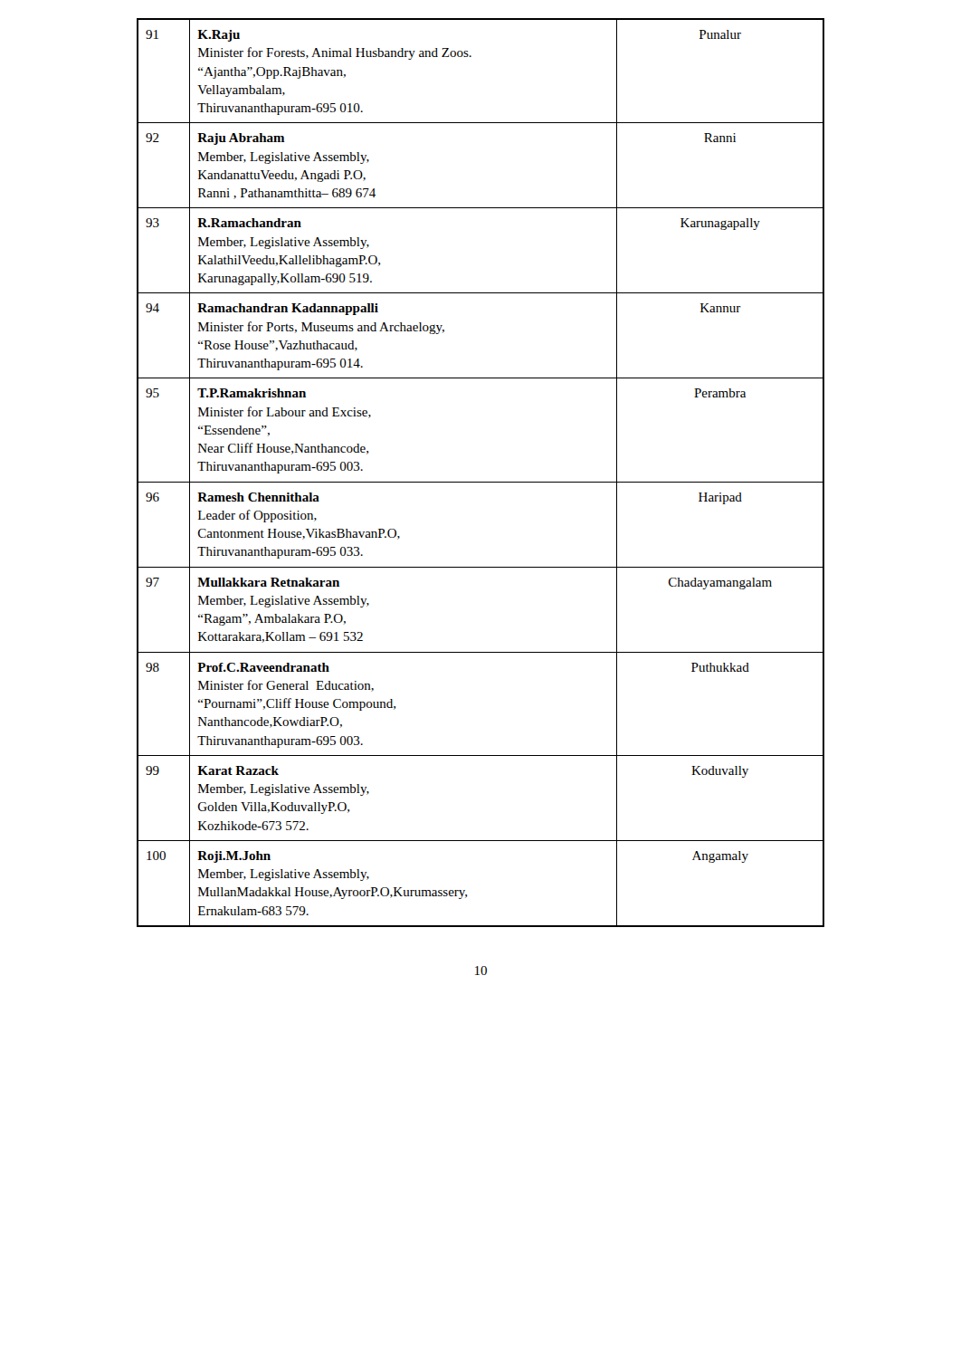| 91 | K.Raju Minister for Forests, Animal Husbandry and Zoos. “Ajantha”,Opp.RajBhavan, Vellayambalam, Thiruvananthapuram-695 010. | Punalur |
| 92 | Raju Abraham Member, Legislative Assembly, KandanattuVeedu, Angadi P.O, Ranni , Pathanamthitta– 689 674 | Ranni |
| 93 | R.Ramachandran Member, Legislative Assembly, KalathilVeedu,KallelibhagamP.O, Karunagapally,Kollam-690 519. | Karunagapally |
| 94 | Ramachandran Kadannappalli Minister for Ports, Museums and Archaelogy, “Rose House”,Vazhuthacaud, Thiruvananthapuram-695 014. | Kannur |
| 95 | T.P.Ramakrishnan Minister for Labour and Excise, “Essendene”, Near Cliff House,Nanthancode, Thiruvananthapuram-695 003. | Perambra |
| 96 | Ramesh Chennithala Leader of Opposition, Cantonment House,VikasBhavanP.O, Thiruvananthapuram-695 033. | Haripad |
| 97 | Mullakkara Retnakaran Member, Legislative Assembly, “Ragam”, Ambalakara P.O, Kottarakara,Kollam – 691 532 | Chadayamangalam |
| 98 | Prof.C.Raveendranath Minister for General Education, “Pournami”,Cliff House Compound, Nanthancode,KowdiarP.O, Thiruvananthapuram-695 003. | Puthukkad |
| 99 | Karat Razack Member, Legislative Assembly, Golden Villa,KoduvallyP.O, Kozhikode-673 572. | Koduvally |
| 100 | Roji.M.John Member, Legislative Assembly, MullanMadakkal House,AyroorP.O,Kurumassery, Ernakulam-683 579. | Angamaly |
10